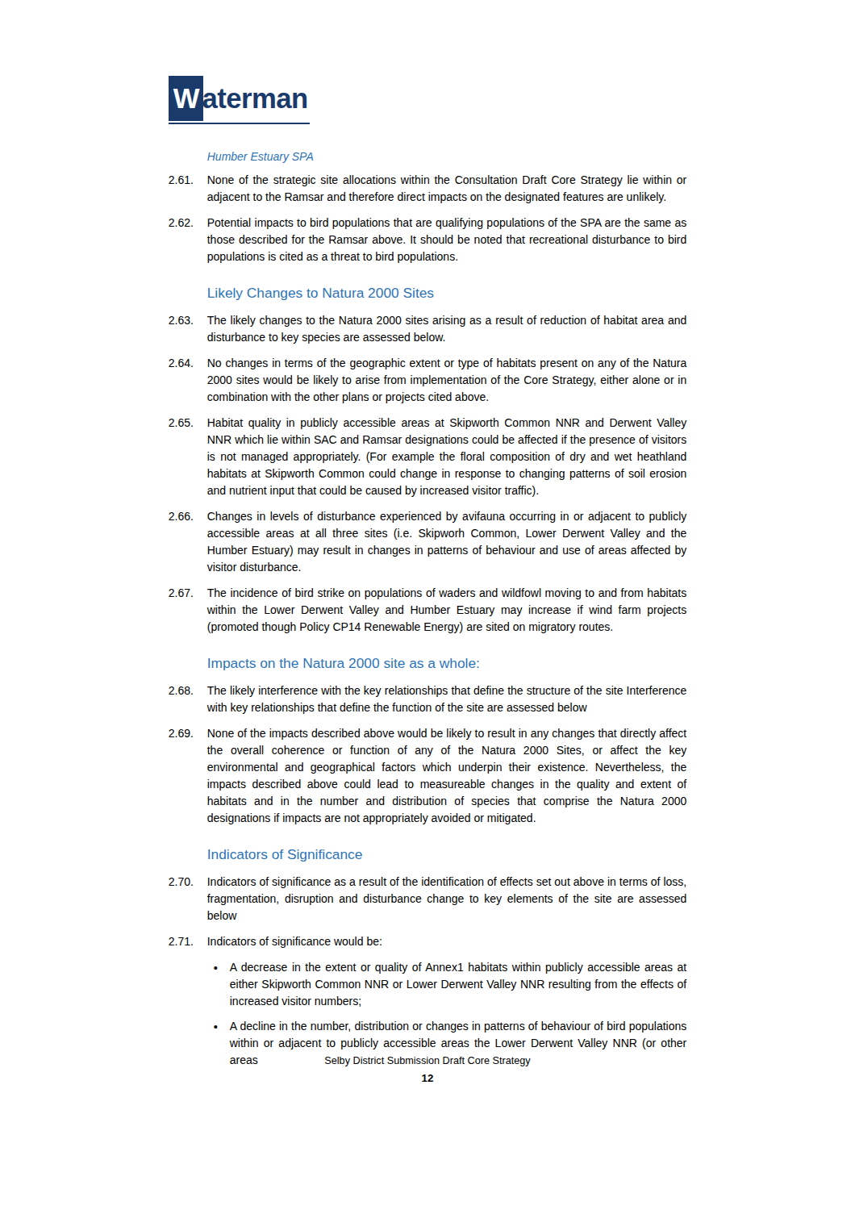Waterman
Humber Estuary SPA
2.61.
None of the strategic site allocations within the Consultation Draft Core Strategy lie within or adjacent to the Ramsar and therefore direct impacts on the designated features are unlikely.
2.62.
Potential impacts to bird populations that are qualifying populations of the SPA are the same as those described for the Ramsar above. It should be noted that recreational disturbance to bird populations is cited as a threat to bird populations.
Likely Changes to Natura 2000 Sites
2.63.
The likely changes to the Natura 2000 sites arising as a result of reduction of habitat area and disturbance to key species are assessed below.
2.64.
No changes in terms of the geographic extent or type of habitats present on any of the Natura 2000 sites would be likely to arise from implementation of the Core Strategy, either alone or in combination with the other plans or projects cited above.
2.65.
Habitat quality in publicly accessible areas at Skipworth Common NNR and Derwent Valley NNR which lie within SAC and Ramsar designations could be affected if the presence of visitors is not managed appropriately. (For example the floral composition of dry and wet heathland habitats at Skipworth Common could change in response to changing patterns of soil erosion and nutrient input that could be caused by increased visitor traffic).
2.66.
Changes in levels of disturbance experienced by avifauna occurring in or adjacent to publicly accessible areas at all three sites (i.e. Skipworh Common, Lower Derwent Valley and the Humber Estuary) may result in changes in patterns of behaviour and use of areas affected by visitor disturbance.
2.67.
The incidence of bird strike on populations of waders and wildfowl moving to and from habitats within the Lower Derwent Valley and Humber Estuary may increase if wind farm projects (promoted though Policy CP14 Renewable Energy) are sited on migratory routes.
Impacts on the Natura 2000 site as a whole:
2.68.
The likely interference with the key relationships that define the structure of the site Interference with key relationships that define the function of the site are assessed below
2.69.
None of the impacts described above would be likely to result in any changes that directly affect the overall coherence or function of any of the Natura 2000 Sites, or affect the key environmental and geographical factors which underpin their existence. Nevertheless, the impacts described above could lead to measureable changes in the quality and extent of habitats and in the number and distribution of species that comprise the Natura 2000 designations if impacts are not appropriately avoided or mitigated.
Indicators of Significance
2.70.
Indicators of significance as a result of the identification of effects set out above in terms of loss, fragmentation, disruption and disturbance change to key elements of the site are assessed below
2.71.
Indicators of significance would be:
A decrease in the extent or quality of Annex1 habitats within publicly accessible areas at either Skipworth Common NNR or Lower Derwent Valley NNR resulting from the effects of increased visitor numbers;
A decline in the number, distribution or changes in patterns of behaviour of bird populations within or adjacent to publicly accessible areas the Lower Derwent Valley NNR (or other areas
Selby District Submission Draft Core Strategy
12